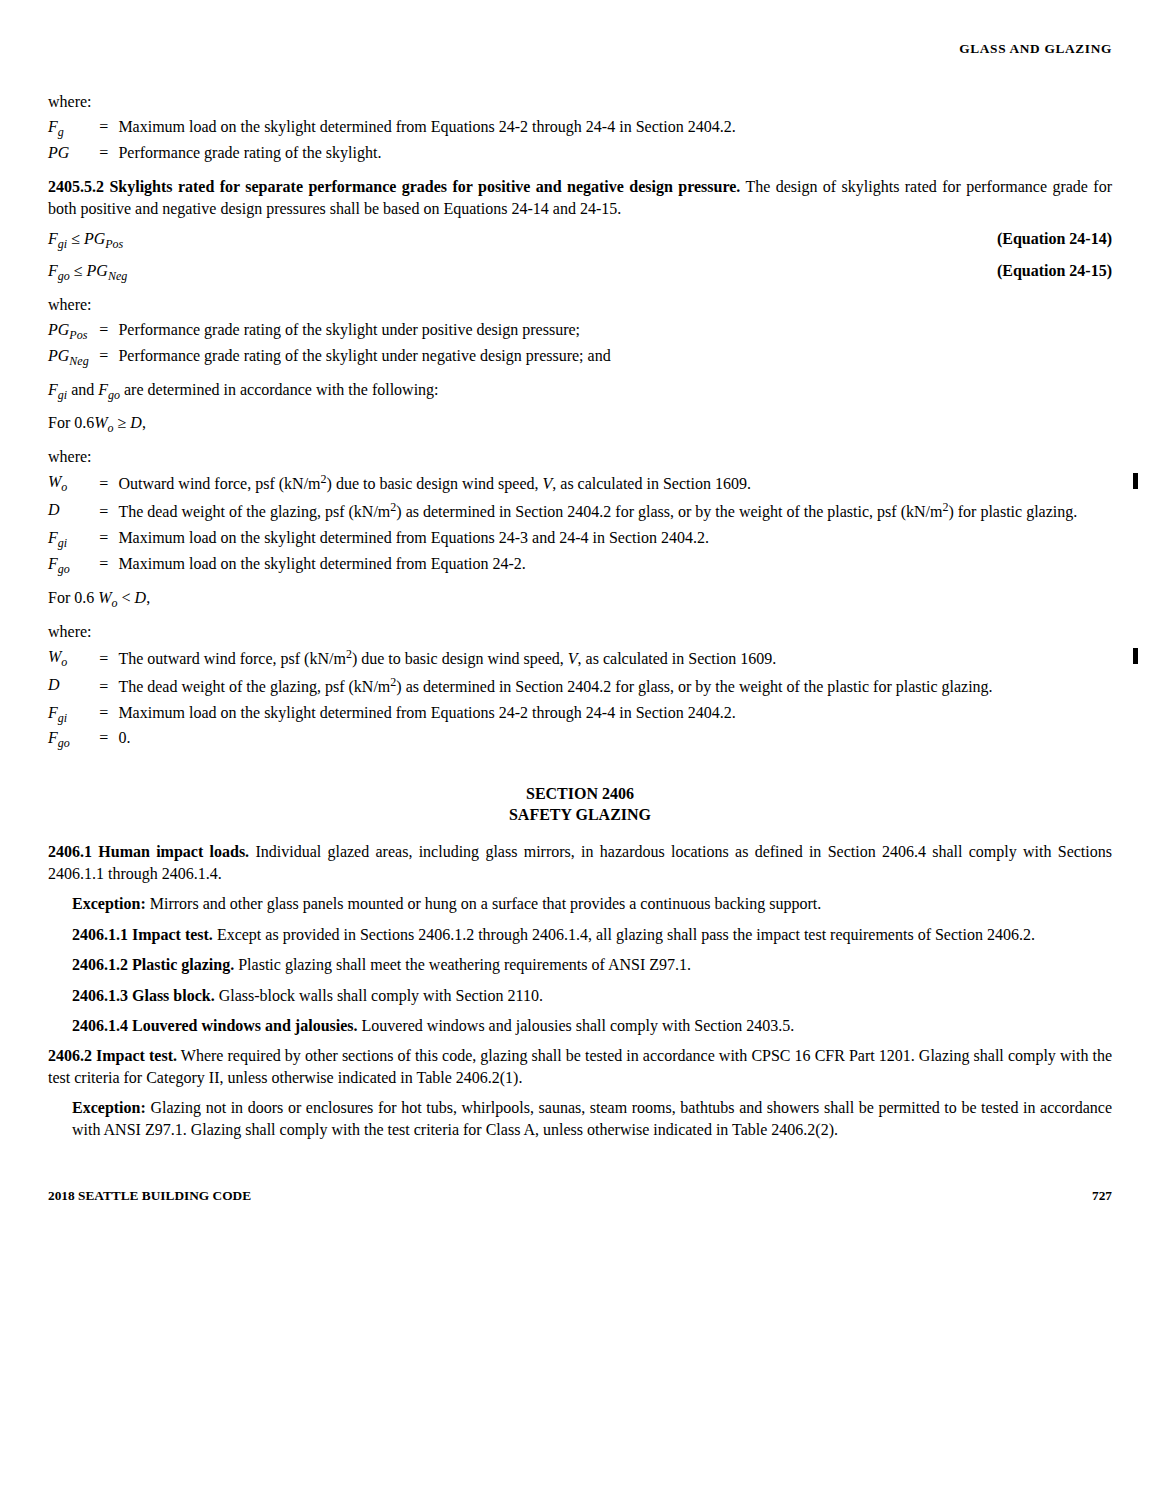GLASS AND GLAZING
where:
Fg
=Maximum load on the skylight determined from Equations 24-2 through 24-4 in Section 2404.2.
PG
=Performance grade rating of the skylight.
2405.5.2 Skylights rated for separate performance grades for positive and negative design pressure. The design of skylights rated for performance grade for both positive and negative design pressures shall be based on Equations 24-14 and 24-15.
Fgi ≤ PGPos (Equation 24-14)
Fgo ≤ PGNeg (Equation 24-15)
where:
PGPos
=Performance grade rating of the skylight under positive design pressure;
PGNeg
=Performance grade rating of the skylight under negative design pressure; and
Fgi and Fgo are determined in accordance with the following:
For 0.6Wo ≥ D,
where:
Wo
=Outward wind force, psf (kN/m2) due to basic design wind speed, V, as calculated in Section 1609.
D
=The dead weight of the glazing, psf (kN/m2) as determined in Section 2404.2 for glass, or by the weight of the plastic, psf (kN/m2) for plastic glazing.
Fgi
=Maximum load on the skylight determined from Equations 24-3 and 24-4 in Section 2404.2.
Fgo
=Maximum load on the skylight determined from Equation 24-2.
For 0.6 Wo < D,
where:
Wo
=The outward wind force, psf (kN/m2) due to basic design wind speed, V, as calculated in Section 1609.
D
=The dead weight of the glazing, psf (kN/m2) as determined in Section 2404.2 for glass, or by the weight of the plastic for plastic glazing.
Fgi
=Maximum load on the skylight determined from Equations 24-2 through 24-4 in Section 2404.2.
Fgo
=0.
SECTION 2406
SAFETY GLAZING
2406.1 Human impact loads. Individual glazed areas, including glass mirrors, in hazardous locations as defined in Section 2406.4 shall comply with Sections 2406.1.1 through 2406.1.4.
Exception: Mirrors and other glass panels mounted or hung on a surface that provides a continuous backing support.
2406.1.1 Impact test. Except as provided in Sections 2406.1.2 through 2406.1.4, all glazing shall pass the impact test requirements of Section 2406.2.
2406.1.2 Plastic glazing. Plastic glazing shall meet the weathering requirements of ANSI Z97.1.
2406.1.3 Glass block. Glass-block walls shall comply with Section 2110.
2406.1.4 Louvered windows and jalousies. Louvered windows and jalousies shall comply with Section 2403.5.
2406.2 Impact test. Where required by other sections of this code, glazing shall be tested in accordance with CPSC 16 CFR Part 1201. Glazing shall comply with the test criteria for Category II, unless otherwise indicated in Table 2406.2(1).
Exception: Glazing not in doors or enclosures for hot tubs, whirlpools, saunas, steam rooms, bathtubs and showers shall be permitted to be tested in accordance with ANSI Z97.1. Glazing shall comply with the test criteria for Class A, unless otherwise indicated in Table 2406.2(2).
2018 SEATTLE BUILDING CODE 727